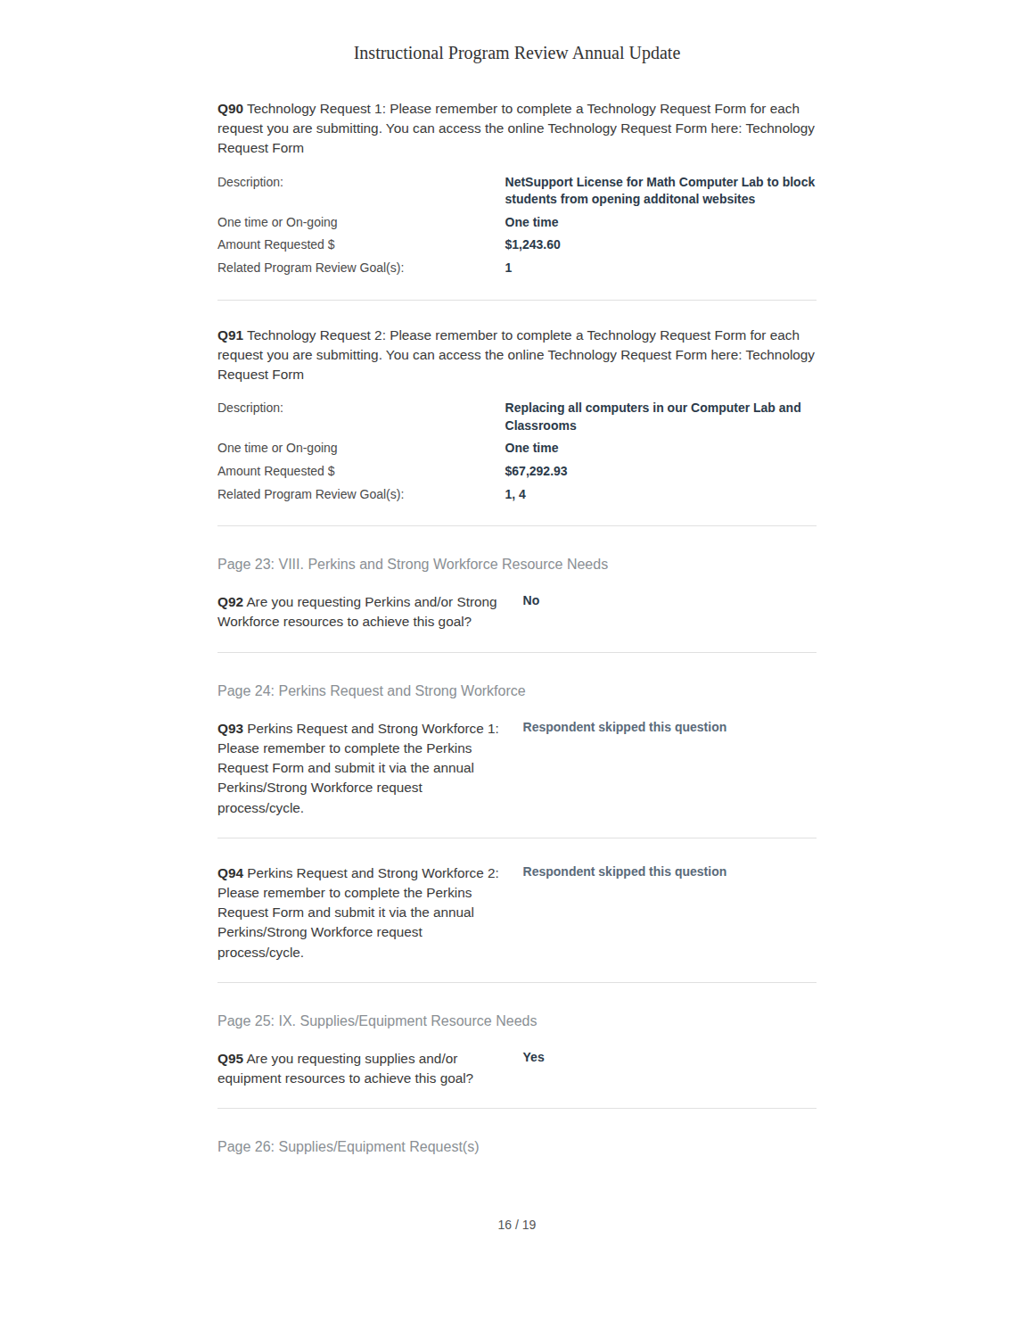Instructional Program Review Annual Update
Q90 Technology Request 1: Please remember to complete a Technology Request Form for each request you are submitting. You can access the online Technology Request Form here: Technology Request Form
| Description: | NetSupport License for Math Computer Lab to block students from opening additonal websites |
| One time or On-going | One time |
| Amount Requested $ | $1,243.60 |
| Related Program Review Goal(s): | 1 |
Q91 Technology Request 2: Please remember to complete a Technology Request Form for each request you are submitting. You can access the online Technology Request Form here: Technology Request Form
| Description: | Replacing all computers in our Computer Lab and Classrooms |
| One time or On-going | One time |
| Amount Requested $ | $67,292.93 |
| Related Program Review Goal(s): | 1, 4 |
Page 23: VIII. Perkins and Strong Workforce Resource Needs
Q92 Are you requesting Perkins and/or Strong Workforce resources to achieve this goal?
No
Page 24: Perkins Request and Strong Workforce
Q93 Perkins Request and Strong Workforce 1: Please remember to complete the Perkins Request Form and submit it via the annual Perkins/Strong Workforce request process/cycle.
Respondent skipped this question
Q94 Perkins Request and Strong Workforce 2: Please remember to complete the Perkins Request Form and submit it via the annual Perkins/Strong Workforce request process/cycle.
Respondent skipped this question
Page 25: IX. Supplies/Equipment Resource Needs
Q95 Are you requesting supplies and/or equipment resources to achieve this goal?
Yes
Page 26: Supplies/Equipment Request(s)
16 / 19